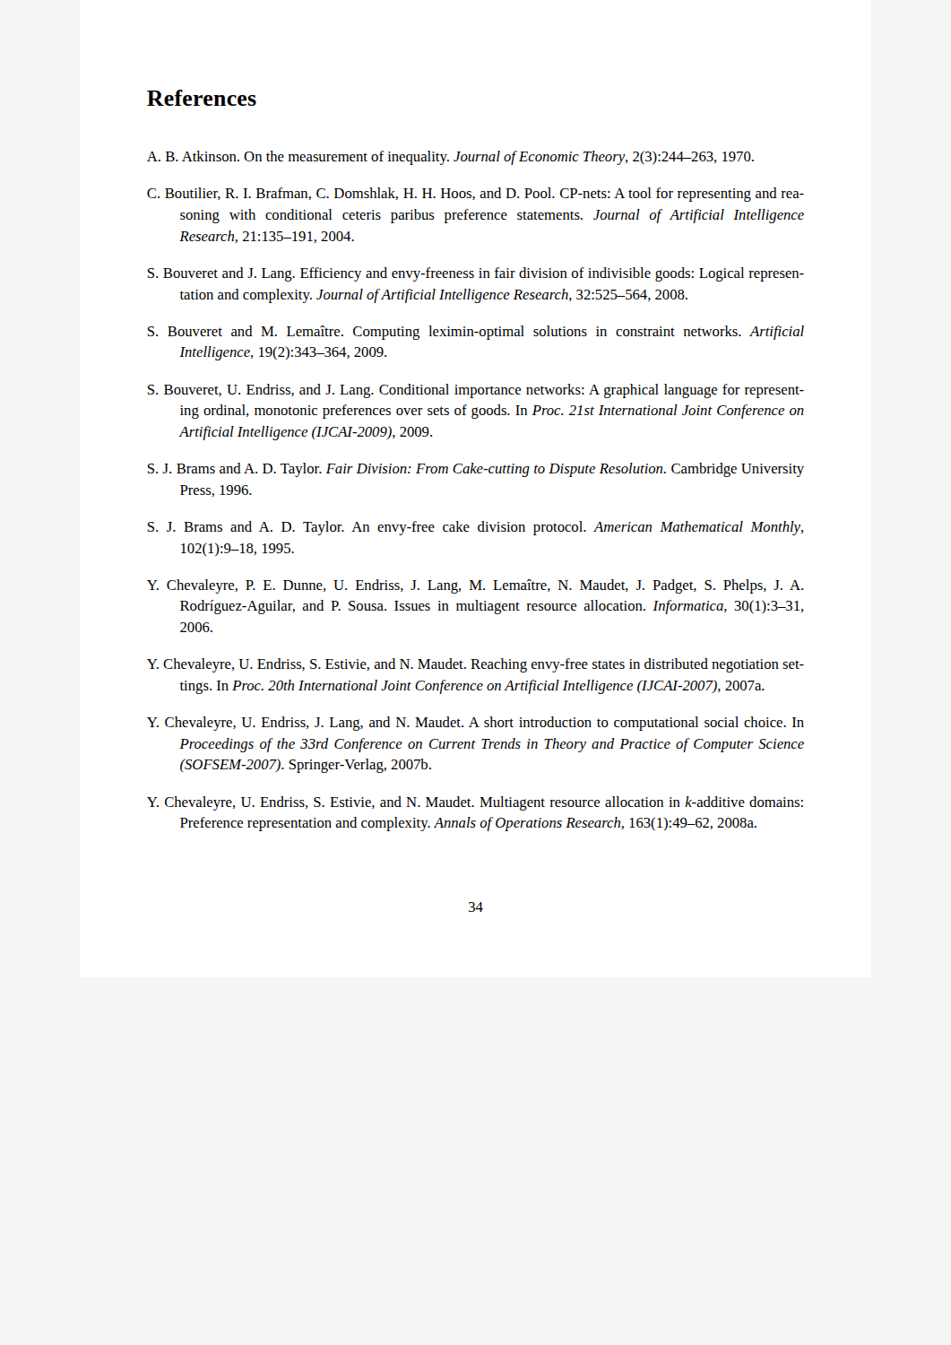References
A. B. Atkinson. On the measurement of inequality. Journal of Economic Theory, 2(3):244–263, 1970.
C. Boutilier, R. I. Brafman, C. Domshlak, H. H. Hoos, and D. Pool. CP-nets: A tool for representing and reasoning with conditional ceteris paribus preference statements. Journal of Artificial Intelligence Research, 21:135–191, 2004.
S. Bouveret and J. Lang. Efficiency and envy-freeness in fair division of indivisible goods: Logical representation and complexity. Journal of Artificial Intelligence Research, 32:525–564, 2008.
S. Bouveret and M. Lemaître. Computing leximin-optimal solutions in constraint networks. Artificial Intelligence, 19(2):343–364, 2009.
S. Bouveret, U. Endriss, and J. Lang. Conditional importance networks: A graphical language for representing ordinal, monotonic preferences over sets of goods. In Proc. 21st International Joint Conference on Artificial Intelligence (IJCAI-2009), 2009.
S. J. Brams and A. D. Taylor. Fair Division: From Cake-cutting to Dispute Resolution. Cambridge University Press, 1996.
S. J. Brams and A. D. Taylor. An envy-free cake division protocol. American Mathematical Monthly, 102(1):9–18, 1995.
Y. Chevaleyre, P. E. Dunne, U. Endriss, J. Lang, M. Lemaître, N. Maudet, J. Padget, S. Phelps, J. A. Rodríguez-Aguilar, and P. Sousa. Issues in multiagent resource allocation. Informatica, 30(1):3–31, 2006.
Y. Chevaleyre, U. Endriss, S. Estivie, and N. Maudet. Reaching envy-free states in distributed negotiation settings. In Proc. 20th International Joint Conference on Artificial Intelligence (IJCAI-2007), 2007a.
Y. Chevaleyre, U. Endriss, J. Lang, and N. Maudet. A short introduction to computational social choice. In Proceedings of the 33rd Conference on Current Trends in Theory and Practice of Computer Science (SOFSEM-2007). Springer-Verlag, 2007b.
Y. Chevaleyre, U. Endriss, S. Estivie, and N. Maudet. Multiagent resource allocation in k-additive domains: Preference representation and complexity. Annals of Operations Research, 163(1):49–62, 2008a.
34